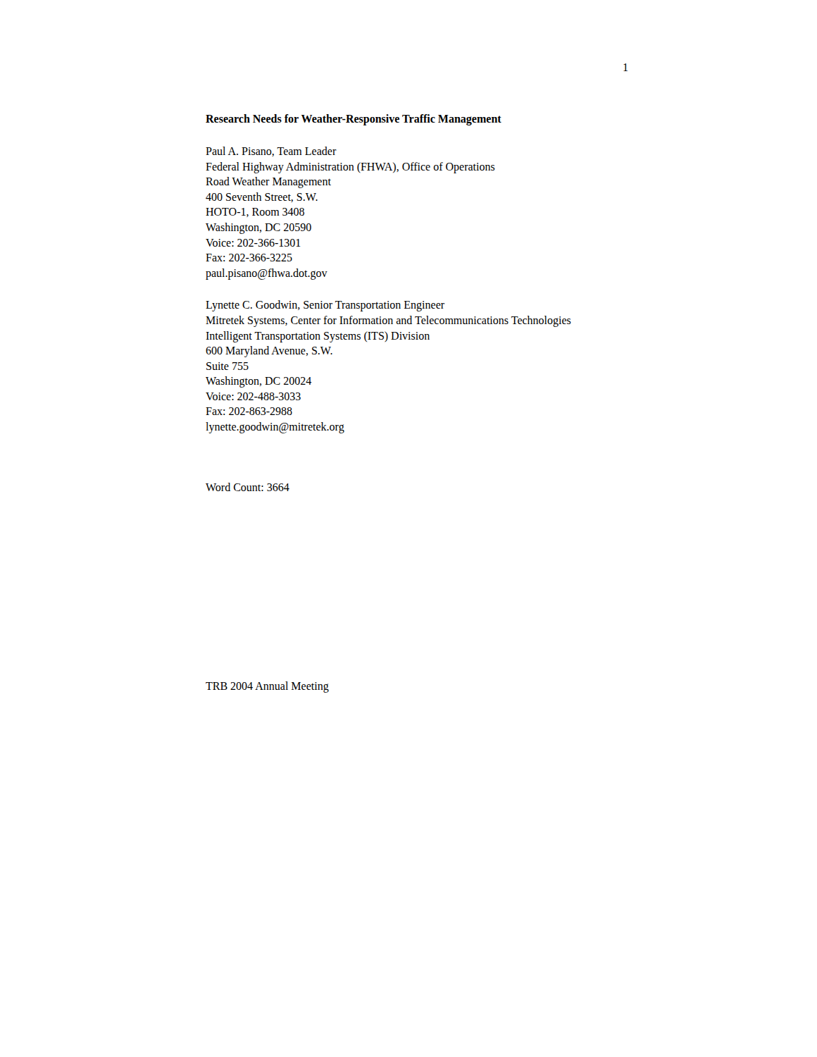1
Research Needs for Weather-Responsive Traffic Management
Paul A. Pisano, Team Leader
Federal Highway Administration (FHWA), Office of Operations
Road Weather Management
400 Seventh Street, S.W.
HOTO-1, Room 3408
Washington, DC 20590
Voice: 202-366-1301
Fax: 202-366-3225
paul.pisano@fhwa.dot.gov
Lynette C. Goodwin, Senior Transportation Engineer
Mitretek Systems, Center for Information and Telecommunications Technologies
Intelligent Transportation Systems (ITS) Division
600 Maryland Avenue, S.W.
Suite 755
Washington, DC 20024
Voice: 202-488-3033
Fax: 202-863-2988
lynette.goodwin@mitretek.org
Word Count: 3664
TRB 2004 Annual Meeting